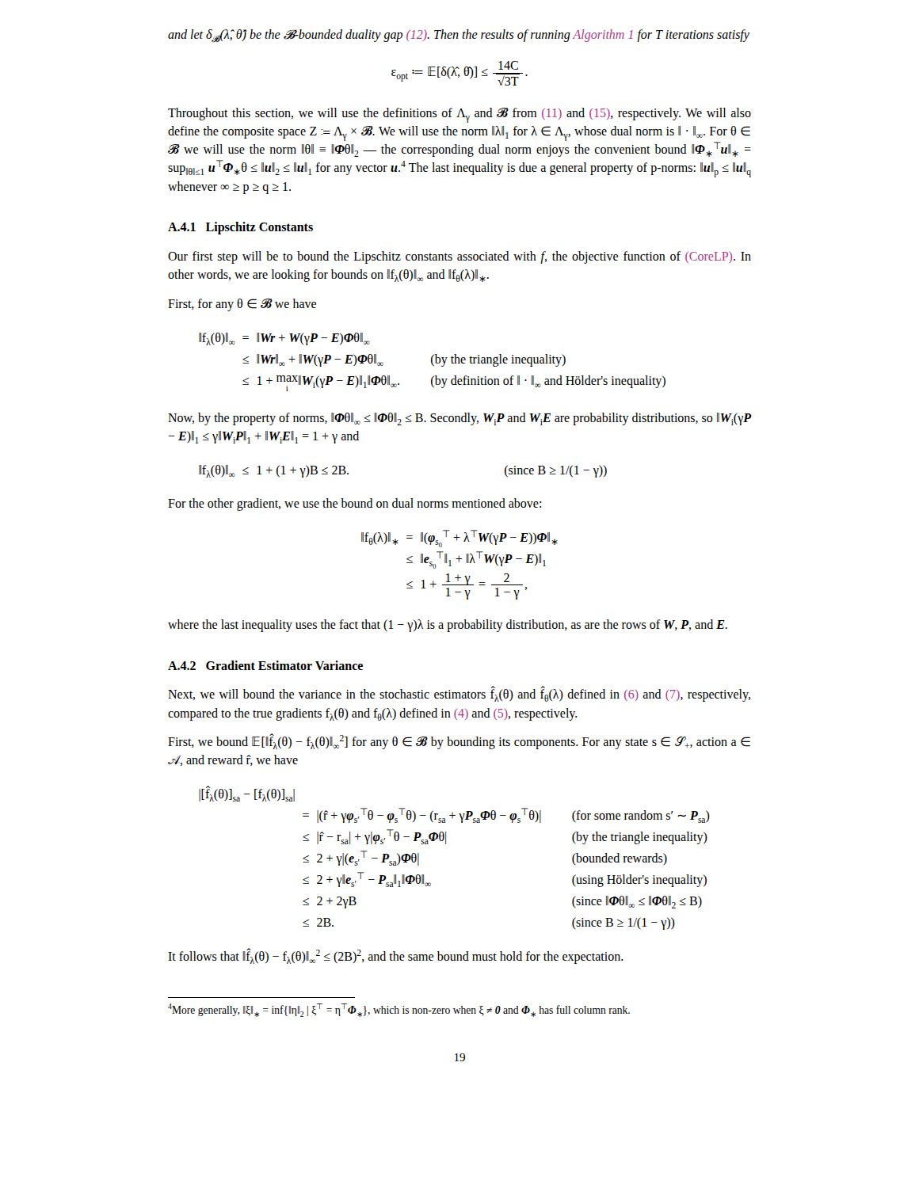and let δ𝓑(λ̂, θ̂) be the 𝓑-bounded duality gap (12). Then the results of running Algorithm 1 for T iterations satisfy
εopt ≔ 𝔼[δ(λ̂, θ̂)] ≤ 14C√3T.
Throughout this section, we will use the definitions of Λγ and 𝓑 from (11) and (15), respectively. We will also define the composite space Z ≔ Λγ × 𝓑. We will use the norm ‖λ‖1 for λ ∈ Λγ, whose dual norm is ‖ · ‖∞. For θ ∈ 𝓑 we will use the norm ‖θ‖ ≡ ‖Φθ‖2 — the corresponding dual norm enjoys the convenient bound ‖Φ∗⊤u‖∗ = sup‖θ‖≤1 u⊤Φ∗θ ≤ ‖u‖2 ≤ ‖u‖1 for any vector u.4 The last inequality is due a general property of p-norms: ‖u‖p ≤ ‖u‖q whenever ∞ ≥ p ≥ q ≥ 1.
A.4.1 Lipschitz Constants
Our first step will be to bound the Lipschitz constants associated with f, the objective function of (CoreLP). In other words, we are looking for bounds on ‖fλ(θ)‖∞ and ‖fθ(λ)‖∗.
First, for any θ ∈ 𝓑 we have
| ‖f λ (θ)‖ ∞ | = | ‖ W r + W (γ P − E ) Φ θ‖ ∞ | |
| | ≤ | ‖ W r ‖ ∞ + ‖ W (γ P − E ) Φ θ‖ ∞ | (by the triangle inequality) |
| | ≤ | 1 + max i ‖ W i (γ P − E )‖ 1 ‖ Φ θ‖ ∞ . | (by definition of ‖ · ‖ ∞ and Hölder's inequality) |
Now, by the property of norms, ‖Φθ‖∞ ≤ ‖Φθ‖2 ≤ B. Secondly, WiP and WiE are probability distributions, so ‖Wi(γP − E)‖1 ≤ γ‖WiP‖1 + ‖WiE‖1 = 1 + γ and
| ‖f λ (θ)‖ ∞ | ≤ | 1 + (1 + γ)B ≤ 2B. | (since B ≥ 1/(1 − γ)) |
For the other gradient, we use the bound on dual norms mentioned above:
| ‖f θ (λ)‖ ∗ | = | ‖( φ s 0 ⊤ + λ ⊤ W (γ P − E )) Φ ‖ ∗ |
| | ≤ | ‖ e s 0 ⊤ ‖ 1 + ‖λ ⊤ W (γ P − E )‖ 1 |
| | ≤ | 1 + 1 + γ 1 − γ = 2 1 − γ , |
where the last inequality uses the fact that (1 − γ)λ is a probability distribution, as are the rows of W, P, and E.
A.4.2 Gradient Estimator Variance
Next, we will bound the variance in the stochastic estimators f̂λ(θ) and f̂θ(λ) defined in (6) and (7), respectively, compared to the true gradients fλ(θ) and fθ(λ) defined in (4) and (5), respectively.
First, we bound 𝔼[‖f̂λ(θ) − fλ(θ)‖∞2] for any θ ∈ 𝓑 by bounding its components. For any state s ∈ 𝒮+, action a ∈ 𝒜, and reward r̂, we have
| /[f̂ λ (θ)] sa − [f λ (θ)] sa / | | | |
| | = | /(r̂ + γ φ s′ ⊤ θ − φ s ⊤ θ) − (r sa + γ P sa Φ θ − φ s ⊤ θ)/ | (for some random s′ ∼ P sa ) |
| | ≤ | /r̂ − r sa / + γ/ φ s′ ⊤ θ − P sa Φ θ/ | (by the triangle inequality) |
| | ≤ | 2 + γ/( e s′ ⊤ − P sa ) Φ θ/ | (bounded rewards) |
| | ≤ | 2 + γ‖ e s′ ⊤ − P sa ‖ 1 ‖ Φ θ‖ ∞ | (using Hölder's inequality) |
| | ≤ | 2 + 2γB | (since ‖ Φ θ‖ ∞ ≤ ‖ Φ θ‖ 2 ≤ B) |
| | ≤ | 2B. | (since B ≥ 1/(1 − γ)) |
It follows that ‖f̂λ(θ) − fλ(θ)‖∞2 ≤ (2B)2, and the same bound must hold for the expectation.
4More generally, ‖ξ‖∗ = inf{‖η‖2 | ξ⊤ = η⊤Φ∗}, which is non-zero when ξ ≠ 0 and Φ∗ has full column rank.
19